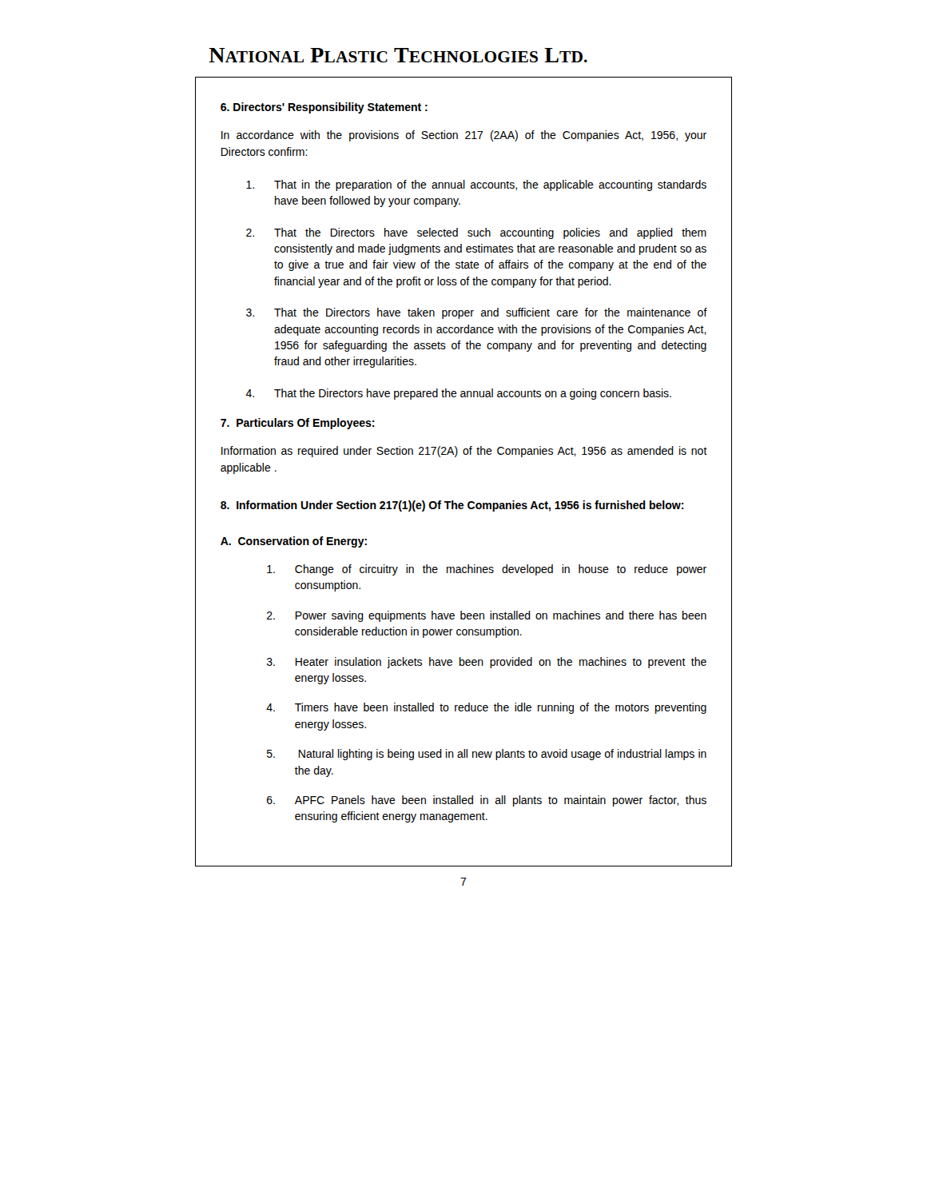NATIONAL PLASTIC TECHNOLOGIES LTD.
6. Directors' Responsibility Statement :
In accordance with the provisions of Section 217 (2AA) of the Companies Act, 1956, your Directors confirm:
1. That in the preparation of the annual accounts, the applicable accounting standards have been followed by your company.
2. That the Directors have selected such accounting policies and applied them consistently and made judgments and estimates that are reasonable and prudent so as to give a true and fair view of the state of affairs of the company at the end of the financial year and of the profit or loss of the company for that period.
3. That the Directors have taken proper and sufficient care for the maintenance of adequate accounting records in accordance with the provisions of the Companies Act, 1956 for safeguarding the assets of the company and for preventing and detecting fraud and other irregularities.
4. That the Directors have prepared the annual accounts on a going concern basis.
7. Particulars Of Employees:
Information as required under Section 217(2A) of the Companies Act, 1956 as amended is not applicable .
8. Information Under Section 217(1)(e) Of The Companies Act, 1956 is furnished below:
A. Conservation of Energy:
1. Change of circuitry in the machines developed in house to reduce power consumption.
2. Power saving equipments have been installed on machines and there has been considerable reduction in power consumption.
3. Heater insulation jackets have been provided on the machines to prevent the energy losses.
4. Timers have been installed to reduce the idle running of the motors preventing energy losses.
5. Natural lighting is being used in all new plants to avoid usage of industrial lamps in the day.
6. APFC Panels have been installed in all plants to maintain power factor, thus ensuring efficient energy management.
7